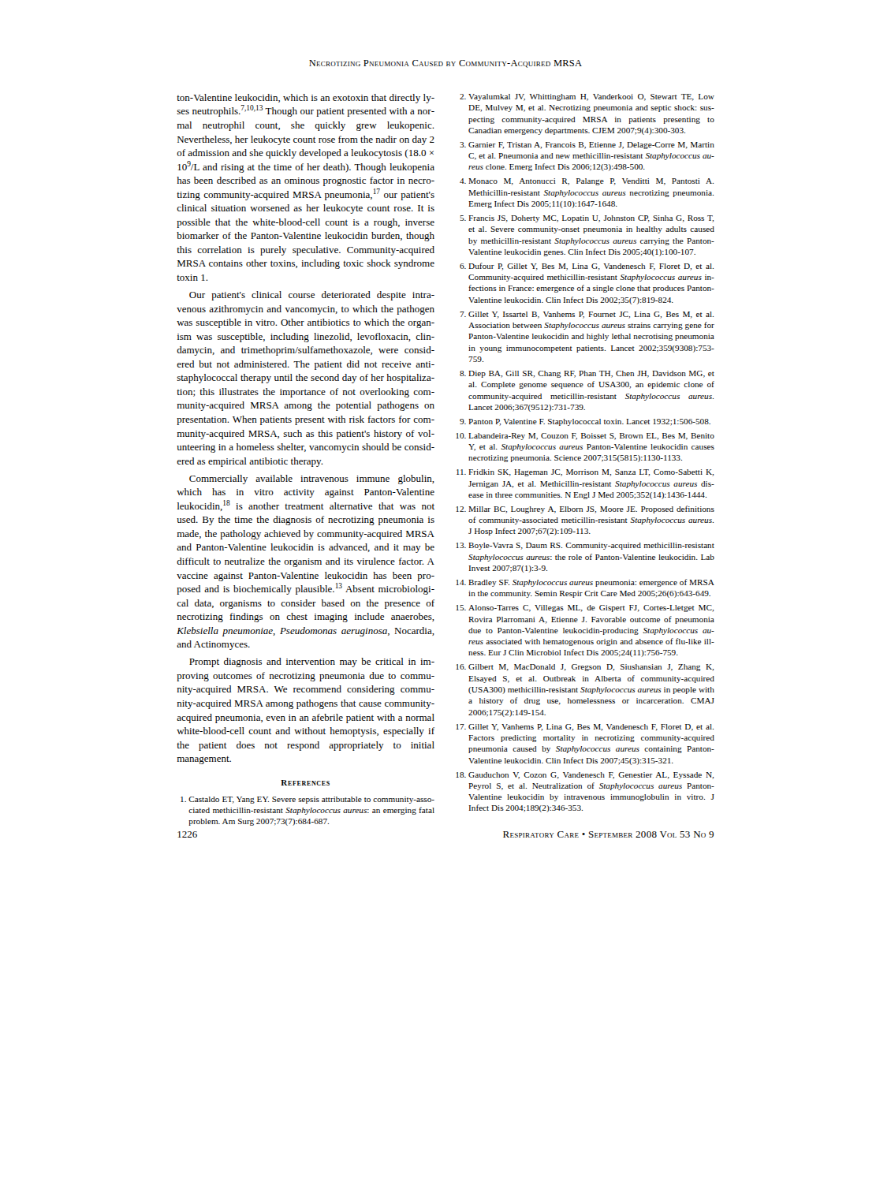Necrotizing Pneumonia Caused by Community-Acquired MRSA
ton-Valentine leukocidin, which is an exotoxin that directly lyses neutrophils.7,10,13 Though our patient presented with a normal neutrophil count, she quickly grew leukopenic. Nevertheless, her leukocyte count rose from the nadir on day 2 of admission and she quickly developed a leukocytosis (18.0 × 109/L and rising at the time of her death). Though leukopenia has been described as an ominous prognostic factor in necrotizing community-acquired MRSA pneumonia,17 our patient's clinical situation worsened as her leukocyte count rose. It is possible that the white-blood-cell count is a rough, inverse biomarker of the Panton-Valentine leukocidin burden, though this correlation is purely speculative. Community-acquired MRSA contains other toxins, including toxic shock syndrome toxin 1.
Our patient's clinical course deteriorated despite intravenous azithromycin and vancomycin, to which the pathogen was susceptible in vitro. Other antibiotics to which the organism was susceptible, including linezolid, levofloxacin, clindamycin, and trimethoprim/sulfamethoxazole, were considered but not administered. The patient did not receive antistaphylococcal therapy until the second day of her hospitalization; this illustrates the importance of not overlooking community-acquired MRSA among the potential pathogens on presentation. When patients present with risk factors for community-acquired MRSA, such as this patient's history of volunteering in a homeless shelter, vancomycin should be considered as empirical antibiotic therapy.
Commercially available intravenous immune globulin, which has in vitro activity against Panton-Valentine leukocidin,18 is another treatment alternative that was not used. By the time the diagnosis of necrotizing pneumonia is made, the pathology achieved by community-acquired MRSA and Panton-Valentine leukocidin is advanced, and it may be difficult to neutralize the organism and its virulence factor. A vaccine against Panton-Valentine leukocidin has been proposed and is biochemically plausible.13 Absent microbiological data, organisms to consider based on the presence of necrotizing findings on chest imaging include anaerobes, Klebsiella pneumoniae, Pseudomonas aeruginosa, Nocardia, and Actinomyces.
Prompt diagnosis and intervention may be critical in improving outcomes of necrotizing pneumonia due to community-acquired MRSA. We recommend considering community-acquired MRSA among pathogens that cause community-acquired pneumonia, even in an afebrile patient with a normal white-blood-cell count and without hemoptysis, especially if the patient does not respond appropriately to initial management.
References
Castaldo ET, Yang EY. Severe sepsis attributable to community-associated methicillin-resistant Staphylococcus aureus: an emerging fatal problem. Am Surg 2007;73(7):684-687.
Vayalumkal JV, Whittingham H, Vanderkooi O, Stewart TE, Low DE, Mulvey M, et al. Necrotizing pneumonia and septic shock: suspecting community-acquired MRSA in patients presenting to Canadian emergency departments. CJEM 2007;9(4):300-303.
Garnier F, Tristan A, Francois B, Etienne J, Delage-Corre M, Martin C, et al. Pneumonia and new methicillin-resistant Staphylococcus aureus clone. Emerg Infect Dis 2006;12(3):498-500.
Monaco M, Antonucci R, Palange P, Venditti M, Pantosti A. Methicillin-resistant Staphylococcus aureus necrotizing pneumonia. Emerg Infect Dis 2005;11(10):1647-1648.
Francis JS, Doherty MC, Lopatin U, Johnston CP, Sinha G, Ross T, et al. Severe community-onset pneumonia in healthy adults caused by methicillin-resistant Staphylococcus aureus carrying the Panton-Valentine leukocidin genes. Clin Infect Dis 2005;40(1):100-107.
Dufour P, Gillet Y, Bes M, Lina G, Vandenesch F, Floret D, et al. Community-acquired methicillin-resistant Staphylococcus aureus infections in France: emergence of a single clone that produces Panton-Valentine leukocidin. Clin Infect Dis 2002;35(7):819-824.
Gillet Y, Issartel B, Vanhems P, Fournet JC, Lina G, Bes M, et al. Association between Staphylococcus aureus strains carrying gene for Panton-Valentine leukocidin and highly lethal necrotising pneumonia in young immunocompetent patients. Lancet 2002;359(9308):753-759.
Diep BA, Gill SR, Chang RF, Phan TH, Chen JH, Davidson MG, et al. Complete genome sequence of USA300, an epidemic clone of community-acquired meticillin-resistant Staphylococcus aureus. Lancet 2006;367(9512):731-739.
Panton P, Valentine F. Staphylococcal toxin. Lancet 1932;1:506-508.
Labandeira-Rey M, Couzon F, Boisset S, Brown EL, Bes M, Benito Y, et al. Staphylococcus aureus Panton-Valentine leukocidin causes necrotizing pneumonia. Science 2007;315(5815):1130-1133.
Fridkin SK, Hageman JC, Morrison M, Sanza LT, Como-Sabetti K, Jernigan JA, et al. Methicillin-resistant Staphylococcus aureus disease in three communities. N Engl J Med 2005;352(14):1436-1444.
Millar BC, Loughrey A, Elborn JS, Moore JE. Proposed definitions of community-associated meticillin-resistant Staphylococcus aureus. J Hosp Infect 2007;67(2):109-113.
Boyle-Vavra S, Daum RS. Community-acquired methicillin-resistant Staphylococcus aureus: the role of Panton-Valentine leukocidin. Lab Invest 2007;87(1):3-9.
Bradley SF. Staphylococcus aureus pneumonia: emergence of MRSA in the community. Semin Respir Crit Care Med 2005;26(6):643-649.
Alonso-Tarres C, Villegas ML, de Gispert FJ, Cortes-Lletget MC, Rovira Plarromani A, Etienne J. Favorable outcome of pneumonia due to Panton-Valentine leukocidin-producing Staphylococcus aureus associated with hematogenous origin and absence of flu-like illness. Eur J Clin Microbiol Infect Dis 2005;24(11):756-759.
Gilbert M, MacDonald J, Gregson D, Siushansian J, Zhang K, Elsayed S, et al. Outbreak in Alberta of community-acquired (USA300) methicillin-resistant Staphylococcus aureus in people with a history of drug use, homelessness or incarceration. CMAJ 2006;175(2):149-154.
Gillet Y, Vanhems P, Lina G, Bes M, Vandenesch F, Floret D, et al. Factors predicting mortality in necrotizing community-acquired pneumonia caused by Staphylococcus aureus containing Panton-Valentine leukocidin. Clin Infect Dis 2007;45(3):315-321.
Gauduchon V, Cozon G, Vandenesch F, Genestier AL, Eyssade N, Peyrol S, et al. Neutralization of Staphylococcus aureus Panton-Valentine leukocidin by intravenous immunoglobulin in vitro. J Infect Dis 2004;189(2):346-353.
1226
Respiratory Care • September 2008 Vol 53 No 9